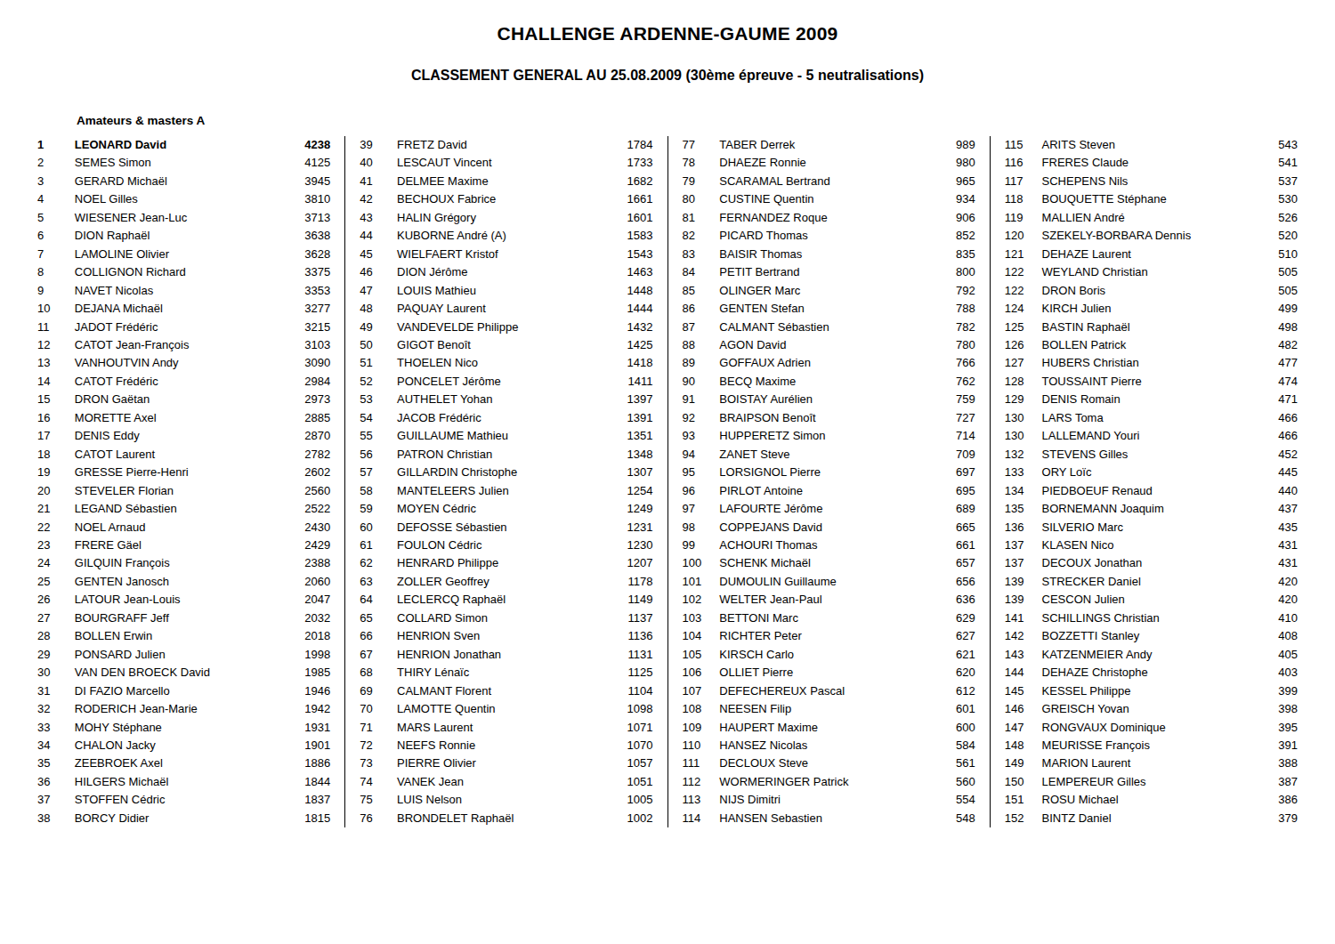CHALLENGE ARDENNE-GAUME 2009
CLASSEMENT GENERAL AU 25.08.2009 (30ème épreuve - 5 neutralisations)
Amateurs & masters A
| 1 | LEONARD David | 4238 |
| 2 | SEMES Simon | 4125 |
| 3 | GERARD Michaël | 3945 |
| 4 | NOEL Gilles | 3810 |
| 5 | WIESENER Jean-Luc | 3713 |
| 6 | DION Raphaël | 3638 |
| 7 | LAMOLINE Olivier | 3628 |
| 8 | COLLIGNON Richard | 3375 |
| 9 | NAVET Nicolas | 3353 |
| 10 | DEJANA Michaël | 3277 |
| 11 | JADOT Frédéric | 3215 |
| 12 | CATOT Jean-François | 3103 |
| 13 | VANHOUTVIN Andy | 3090 |
| 14 | CATOT Frédéric | 2984 |
| 15 | DRON Gaëtan | 2973 |
| 16 | MORETTE Axel | 2885 |
| 17 | DENIS Eddy | 2870 |
| 18 | CATOT Laurent | 2782 |
| 19 | GRESSE Pierre-Henri | 2602 |
| 20 | STEVELER Florian | 2560 |
| 21 | LEGAND Sébastien | 2522 |
| 22 | NOEL Arnaud | 2430 |
| 23 | FRERE Gäel | 2429 |
| 24 | GILQUIN François | 2388 |
| 25 | GENTEN Janosch | 2060 |
| 26 | LATOUR Jean-Louis | 2047 |
| 27 | BOURGRAFF Jeff | 2032 |
| 28 | BOLLEN Erwin | 2018 |
| 29 | PONSARD Julien | 1998 |
| 30 | VAN DEN BROECK David | 1985 |
| 31 | DI FAZIO Marcello | 1946 |
| 32 | RODERICH Jean-Marie | 1942 |
| 33 | MOHY Stéphane | 1931 |
| 34 | CHALON Jacky | 1901 |
| 35 | ZEEBROEK Axel | 1886 |
| 36 | HILGERS Michaël | 1844 |
| 37 | STOFFEN Cédric | 1837 |
| 38 | BORCY Didier | 1815 |
| 39 | FRETZ David | 1784 |
| 40 | LESCAUT Vincent | 1733 |
| 41 | DELMEE Maxime | 1682 |
| 42 | BECHOUX Fabrice | 1661 |
| 43 | HALIN Grégory | 1601 |
| 44 | KUBORNE André (A) | 1583 |
| 45 | WIELFAERT Kristof | 1543 |
| 46 | DION Jérôme | 1463 |
| 47 | LOUIS Mathieu | 1448 |
| 48 | PAQUAY Laurent | 1444 |
| 49 | VANDEVELDE Philippe | 1432 |
| 50 | GIGOT Benoît | 1425 |
| 51 | THOELEN Nico | 1418 |
| 52 | PONCELET Jérôme | 1411 |
| 53 | AUTHELET Yohan | 1397 |
| 54 | JACOB Frédéric | 1391 |
| 55 | GUILLAUME Mathieu | 1351 |
| 56 | PATRON Christian | 1348 |
| 57 | GILLARDIN Christophe | 1307 |
| 58 | MANTELEERS Julien | 1254 |
| 59 | MOYEN Cédric | 1249 |
| 60 | DEFOSSE Sébastien | 1231 |
| 61 | FOULON Cédric | 1230 |
| 62 | HENRARD Philippe | 1207 |
| 63 | ZOLLER Geoffrey | 1178 |
| 64 | LECLERCQ Raphaël | 1149 |
| 65 | COLLARD Simon | 1137 |
| 66 | HENRION Sven | 1136 |
| 67 | HENRION Jonathan | 1131 |
| 68 | THIRY Lénaïc | 1125 |
| 69 | CALMANT Florent | 1104 |
| 70 | LAMOTTE Quentin | 1098 |
| 71 | MARS Laurent | 1071 |
| 72 | NEEFS Ronnie | 1070 |
| 73 | PIERRE Olivier | 1057 |
| 74 | VANEK Jean | 1051 |
| 75 | LUIS Nelson | 1005 |
| 76 | BRONDELET Raphaël | 1002 |
| 77 | TABER Derrek | 989 |
| 78 | DHAEZE Ronnie | 980 |
| 79 | SCARAMAL Bertrand | 965 |
| 80 | CUSTINE Quentin | 934 |
| 81 | FERNANDEZ Roque | 906 |
| 82 | PICARD Thomas | 852 |
| 83 | BAISIR Thomas | 835 |
| 84 | PETIT Bertrand | 800 |
| 85 | OLINGER Marc | 792 |
| 86 | GENTEN Stefan | 788 |
| 87 | CALMANT Sébastien | 782 |
| 88 | AGON David | 780 |
| 89 | GOFFAUX Adrien | 766 |
| 90 | BECQ Maxime | 762 |
| 91 | BOISTAY Aurélien | 759 |
| 92 | BRAIPSON Benoît | 727 |
| 93 | HUPPERETZ Simon | 714 |
| 94 | ZANET Steve | 709 |
| 95 | LORSIGNOL Pierre | 697 |
| 96 | PIRLOT Antoine | 695 |
| 97 | LAFOURTE Jérôme | 689 |
| 98 | COPPEJANS David | 665 |
| 99 | ACHOURI Thomas | 661 |
| 100 | SCHENK Michaël | 657 |
| 101 | DUMOULIN Guillaume | 656 |
| 102 | WELTER Jean-Paul | 636 |
| 103 | BETTONI Marc | 629 |
| 104 | RICHTER Peter | 627 |
| 105 | KIRSCH Carlo | 621 |
| 106 | OLLIET Pierre | 620 |
| 107 | DEFECHEREUX Pascal | 612 |
| 108 | NEESEN Filip | 601 |
| 109 | HAUPERT Maxime | 600 |
| 110 | HANSEZ Nicolas | 584 |
| 111 | DECLOUX Steve | 561 |
| 112 | WORMERINGER Patrick | 560 |
| 113 | NIJS Dimitri | 554 |
| 114 | HANSEN Sebastien | 548 |
| 115 | ARITS Steven | 543 |
| 116 | FRERES Claude | 541 |
| 117 | SCHEPENS Nils | 537 |
| 118 | BOUQUETTE Stéphane | 530 |
| 119 | MALLIEN André | 526 |
| 120 | SZEKELY-BORBARA Dennis | 520 |
| 121 | DEHAZE Laurent | 510 |
| 122 | WEYLAND Christian | 505 |
| 122 | DRON Boris | 505 |
| 124 | KIRCH Julien | 499 |
| 125 | BASTIN Raphaël | 498 |
| 126 | BOLLEN Patrick | 482 |
| 127 | HUBERS Christian | 477 |
| 128 | TOUSSAINT Pierre | 474 |
| 129 | DENIS Romain | 471 |
| 130 | LARS Toma | 466 |
| 130 | LALLEMAND Youri | 466 |
| 132 | STEVENS Gilles | 452 |
| 133 | ORY Loïc | 445 |
| 134 | PIEDBOEUF Renaud | 440 |
| 135 | BORNEMANN Joaquim | 437 |
| 136 | SILVERIO Marc | 435 |
| 137 | KLASEN Nico | 431 |
| 137 | DECOUX Jonathan | 431 |
| 139 | STRECKER Daniel | 420 |
| 139 | CESCON Julien | 420 |
| 141 | SCHILLINGS Christian | 410 |
| 142 | BOZZETTI Stanley | 408 |
| 143 | KATZENMEIER Andy | 405 |
| 144 | DEHAZE Christophe | 403 |
| 145 | KESSEL Philippe | 399 |
| 146 | GREISCH Yovan | 398 |
| 147 | RONGVAUX Dominique | 395 |
| 148 | MEURISSE François | 391 |
| 149 | MARION Laurent | 388 |
| 150 | LEMPEREUR Gilles | 387 |
| 151 | ROSU Michael | 386 |
| 152 | BINTZ Daniel | 379 |